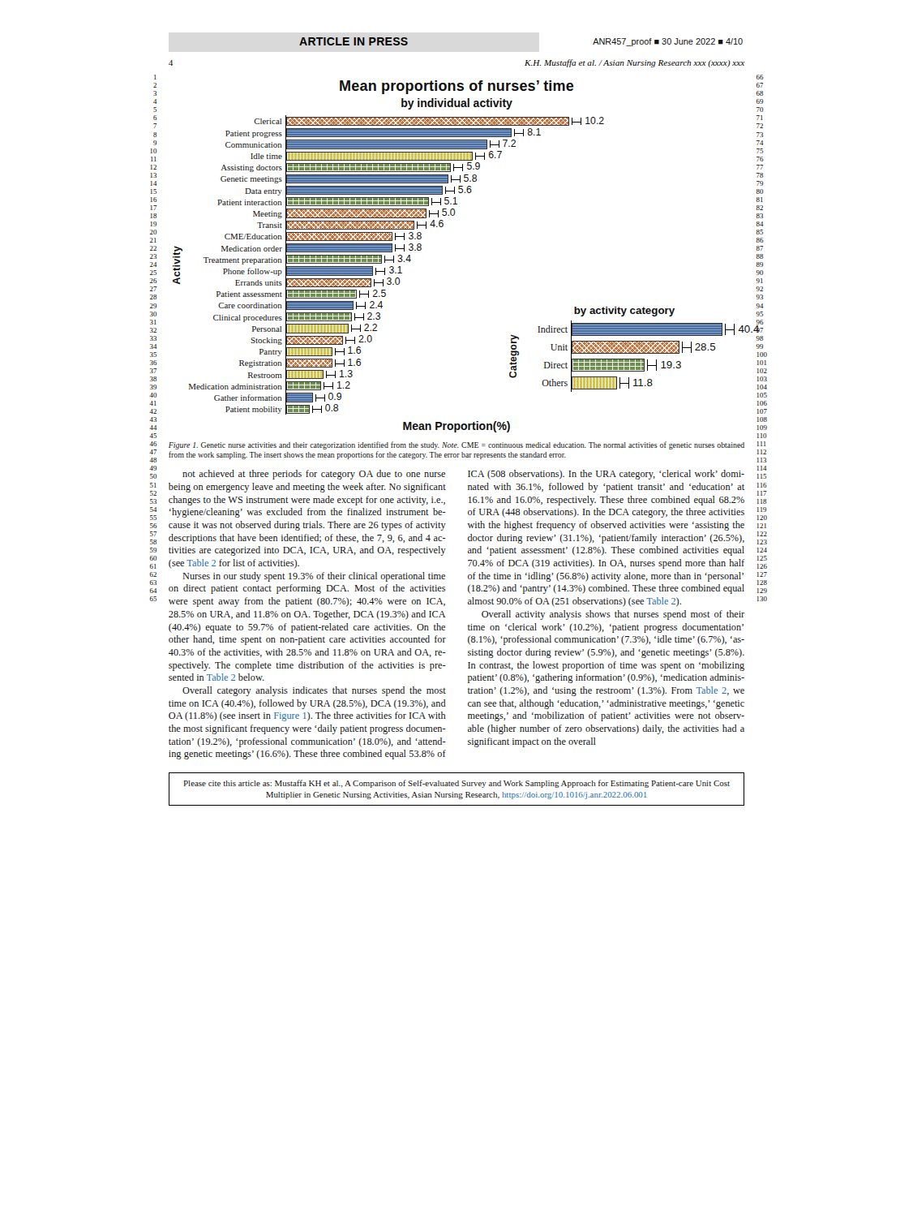12345678910 11121314151617181920 21222324252627282930 31323334353637383940 41424344454647484950 51525354555657585960 6162636465
66676869707172737475 76777879808182838485 86878889909192939495 96979899100101102103104105 106107108109110111112113114115 116117118119120121122123124125 126127128129130
ARTICLE IN PRESS
ANR457_proof ■ 30 June 2022 ■ 4/10
4
K.H. Mustaffa et al. / Asian Nursing Research xxx (xxxx) xxx
Mean proportions of nurses’ time
by individual activity
Activity
Clerical
Patient progress
Communication
Idle time
Assisting doctors
Genetic meetings
Data entry
Patient interaction
Meeting
Transit
CME/Education
Medication order
Treatment preparation
Phone follow-up
Errands units
Patient assessment
Care coordination
Clinical procedures
Personal
Stocking
Pantry
Registration
Restroom
Medication administration
Gather information
Patient mobility
10.2
8.1
7.2
6.7
5.9
5.8
5.6
5.1
5.0
4.6
3.8
3.8
3.4
3.1
3.0
2.5
2.4
2.3
2.2
2.0
1.6
1.6
1.3
1.2
0.9
0.8
by activity category
Category
Indirect
Unit
Direct
Others
40.4
28.5
19.3
11.8
Mean Proportion(%)
Figure 1. Genetic nurse activities and their categorization identified from the study. Note. CME = continuous medical education. The normal activities of genetic nurses obtained from the work sampling. The insert shows the mean proportions for the category. The error bar represents the standard error.
not achieved at three periods for category OA due to one nurse being on emergency leave and meeting the week after. No significant changes to the WS instrument were made except for one activity, i.e., ‘hygiene/cleaning’ was excluded from the finalized instrument because it was not observed during trials. There are 26 types of activity descriptions that have been identified; of these, the 7, 9, 6, and 4 activities are categorized into DCA, ICA, URA, and OA, respectively (see Table 2 for list of activities).
Nurses in our study spent 19.3% of their clinical operational time on direct patient contact performing DCA. Most of the activities were spent away from the patient (80.7%); 40.4% were on ICA, 28.5% on URA, and 11.8% on OA. Together, DCA (19.3%) and ICA (40.4%) equate to 59.7% of patient-related care activities. On the other hand, time spent on non-patient care activities accounted for 40.3% of the activities, with 28.5% and 11.8% on URA and OA, respectively. The complete time distribution of the activities is presented in Table 2 below.
Overall category analysis indicates that nurses spend the most time on ICA (40.4%), followed by URA (28.5%), DCA (19.3%), and OA (11.8%) (see insert in Figure 1). The three activities for ICA with the most significant frequency were ‘daily patient progress documentation’ (19.2%), ‘professional communication’ (18.0%), and ‘attending genetic meetings’ (16.6%). These three combined equal 53.8% of ICA (508 observations). In the URA category, ‘clerical work’ dominated with 36.1%, followed by ‘patient transit’ and ‘education’ at 16.1% and 16.0%, respectively. These three combined equal 68.2% of URA (448 observations). In the DCA category, the three activities with the highest frequency of observed activities were ‘assisting the doctor during review’ (31.1%), ‘patient/family interaction’ (26.5%), and ‘patient assessment’ (12.8%). These combined activities equal 70.4% of DCA (319 activities). In OA, nurses spend more than half of the time in ‘idling’ (56.8%) activity alone, more than in ‘personal’ (18.2%) and ‘pantry’ (14.3%) combined. These three combined equal almost 90.0% of OA (251 observations) (see Table 2).
Overall activity analysis shows that nurses spend most of their time on ‘clerical work’ (10.2%), ‘patient progress documentation’ (8.1%), ‘professional communication’ (7.3%), ‘idle time’ (6.7%), ‘assisting doctor during review’ (5.9%), and ‘genetic meetings’ (5.8%). In contrast, the lowest proportion of time was spent on ‘mobilizing patient’ (0.8%), ‘gathering information’ (0.9%), ‘medication administration’ (1.2%), and ‘using the restroom’ (1.3%). From Table 2, we can see that, although ‘education,’ ‘administrative meetings,’ ‘genetic meetings,’ and ‘mobilization of patient’ activities were not observable (higher number of zero observations) daily, the activities had a significant impact on the overall
Please cite this article as: Mustaffa KH et al., A Comparison of Self-evaluated Survey and Work Sampling Approach for Estimating Patient-care Unit Cost Multiplier in Genetic Nursing Activities, Asian Nursing Research, https://doi.org/10.1016/j.anr.2022.06.001